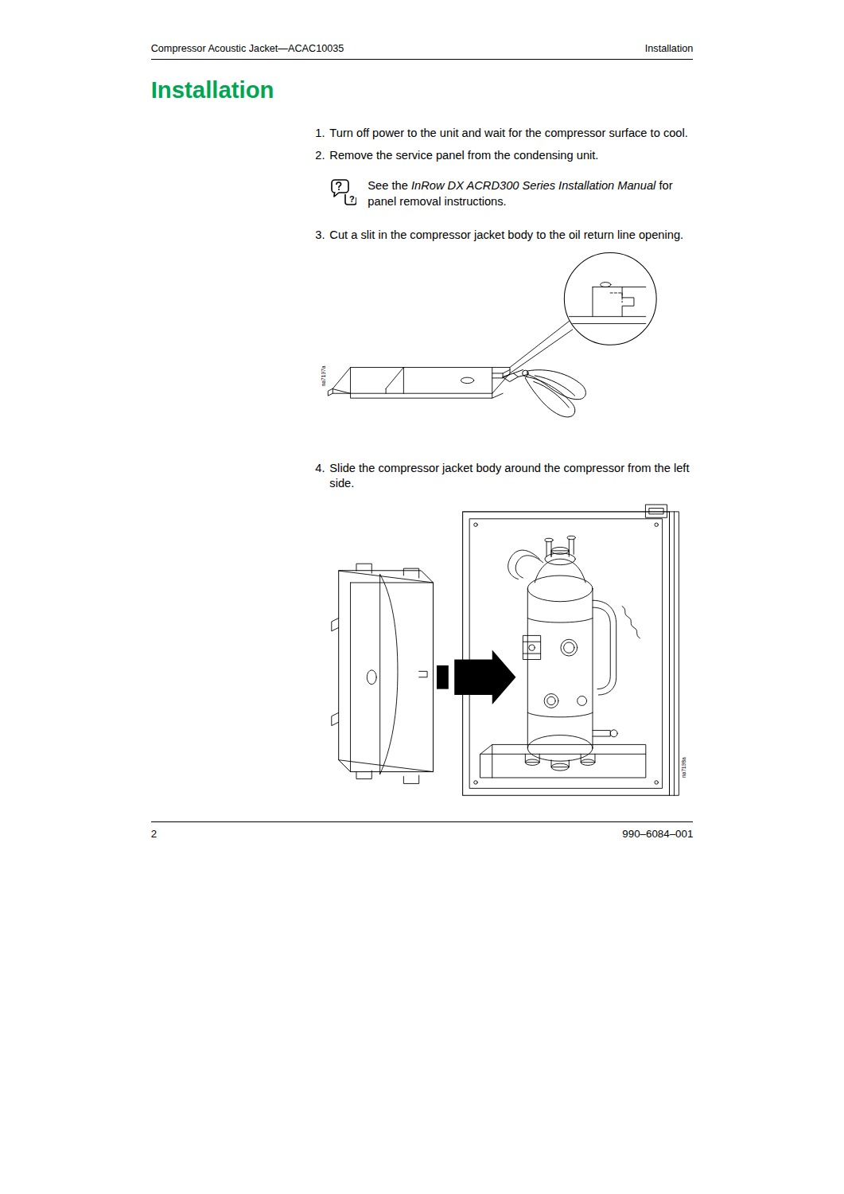Compressor Acoustic Jacket—ACAC10035
Installation
Installation
1. Turn off power to the unit and wait for the compressor surface to cool.
2. Remove the service panel from the condensing unit.
?
See the InRow DX ACRD300 Series Installation Manual for panel removal instructions.
3. Cut a slit in the compressor jacket body to the oil return line opening.
na7197a
4. Slide the compressor jacket body around the compressor from the left side.
na7198a
2
990–6084–001